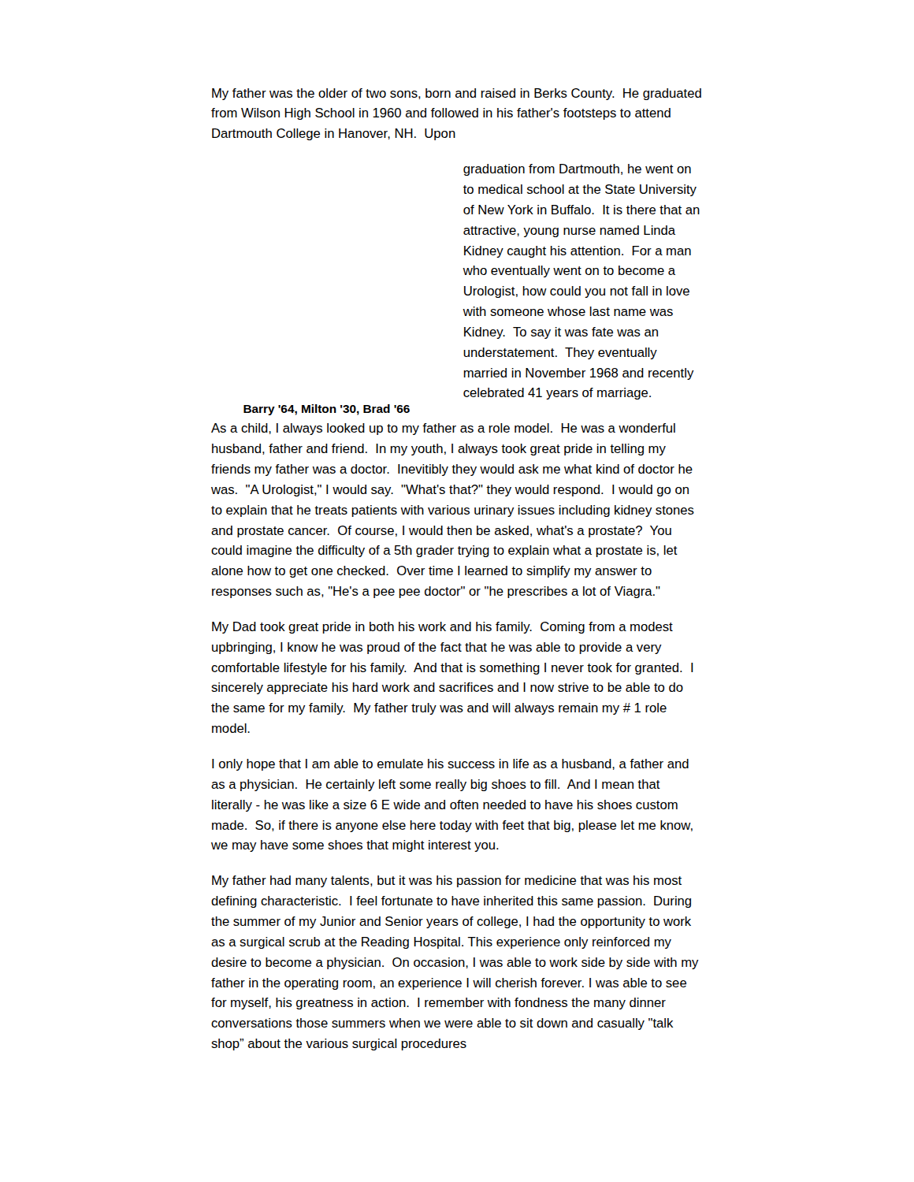My father was the older of two sons, born and raised in Berks County. He graduated from Wilson High School in 1960 and followed in his father's footsteps to attend Dartmouth College in Hanover, NH. Upon
Barry '64, Milton '30, Brad '66
graduation from Dartmouth, he went on to medical school at the State University of New York in Buffalo. It is there that an attractive, young nurse named Linda Kidney caught his attention. For a man who eventually went on to become a Urologist, how could you not fall in love with someone whose last name was Kidney. To say it was fate was an understatement. They eventually married in November 1968 and recently celebrated 41 years of marriage.
As a child, I always looked up to my father as a role model. He was a wonderful husband, father and friend. In my youth, I always took great pride in telling my friends my father was a doctor. Inevitibly they would ask me what kind of doctor he was. "A Urologist," I would say. "What's that?" they would respond. I would go on to explain that he treats patients with various urinary issues including kidney stones and prostate cancer. Of course, I would then be asked, what's a prostate? You could imagine the difficulty of a 5th grader trying to explain what a prostate is, let alone how to get one checked. Over time I learned to simplify my answer to responses such as, "He's a pee pee doctor" or "he prescribes a lot of Viagra."
My Dad took great pride in both his work and his family. Coming from a modest upbringing, I know he was proud of the fact that he was able to provide a very comfortable lifestyle for his family. And that is something I never took for granted. I sincerely appreciate his hard work and sacrifices and I now strive to be able to do the same for my family. My father truly was and will always remain my # 1 role model.
I only hope that I am able to emulate his success in life as a husband, a father and as a physician. He certainly left some really big shoes to fill. And I mean that literally - he was like a size 6 E wide and often needed to have his shoes custom made. So, if there is anyone else here today with feet that big, please let me know, we may have some shoes that might interest you.
My father had many talents, but it was his passion for medicine that was his most defining characteristic. I feel fortunate to have inherited this same passion. During the summer of my Junior and Senior years of college, I had the opportunity to work as a surgical scrub at the Reading Hospital. This experience only reinforced my desire to become a physician. On occasion, I was able to work side by side with my father in the operating room, an experience I will cherish forever. I was able to see for myself, his greatness in action. I remember with fondness the many dinner conversations those summers when we were able to sit down and casually "talk shop” about the various surgical procedures